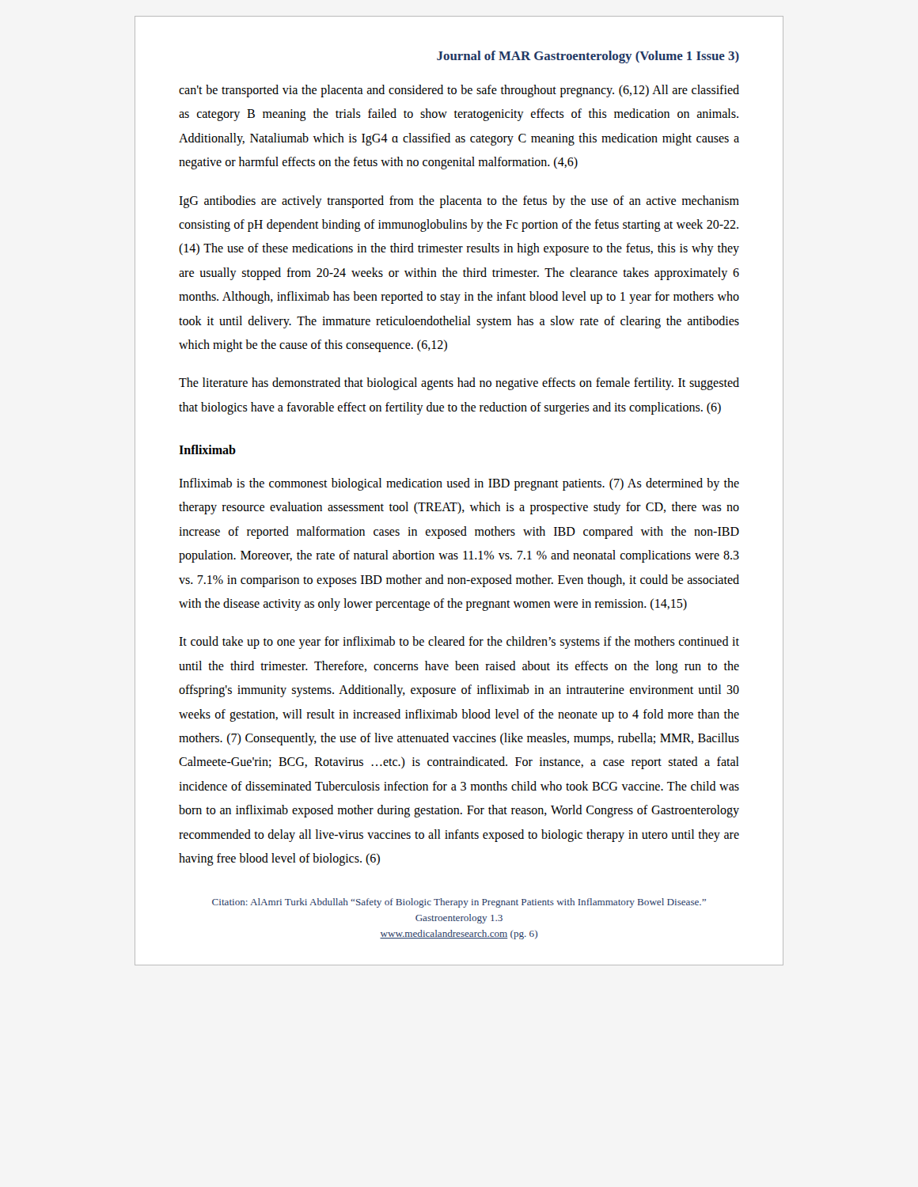Journal of MAR Gastroenterology (Volume 1 Issue 3)
can't be transported via the placenta and considered to be safe throughout pregnancy. (6,12) All are classified as category B meaning the trials failed to show teratogenicity effects of this medication on animals. Additionally, Nataliumab which is IgG4 ɑ classified as category C meaning this medication might causes a negative or harmful effects on the fetus with no congenital malformation. (4,6)
IgG antibodies are actively transported from the placenta to the fetus by the use of an active mechanism consisting of pH dependent binding of immunoglobulins by the Fc portion of the fetus starting at week 20-22. (14) The use of these medications in the third trimester results in high exposure to the fetus, this is why they are usually stopped from 20-24 weeks or within the third trimester. The clearance takes approximately 6 months. Although, infliximab has been reported to stay in the infant blood level up to 1 year for mothers who took it until delivery. The immature reticuloendothelial system has a slow rate of clearing the antibodies which might be the cause of this consequence. (6,12)
The literature has demonstrated that biological agents had no negative effects on female fertility. It suggested that biologics have a favorable effect on fertility due to the reduction of surgeries and its complications. (6)
Infliximab
Infliximab is the commonest biological medication used in IBD pregnant patients. (7) As determined by the therapy resource evaluation assessment tool (TREAT), which is a prospective study for CD, there was no increase of reported malformation cases in exposed mothers with IBD compared with the non-IBD population. Moreover, the rate of natural abortion was 11.1% vs. 7.1 % and neonatal complications were 8.3 vs. 7.1% in comparison to exposes IBD mother and non-exposed mother. Even though, it could be associated with the disease activity as only lower percentage of the pregnant women were in remission. (14,15)
It could take up to one year for infliximab to be cleared for the children’s systems if the mothers continued it until the third trimester. Therefore, concerns have been raised about its effects on the long run to the offspring's immunity systems. Additionally, exposure of infliximab in an intrauterine environment until 30 weeks of gestation, will result in increased infliximab blood level of the neonate up to 4 fold more than the mothers. (7) Consequently, the use of live attenuated vaccines (like measles, mumps, rubella; MMR, Bacillus Calmeete-Gue'rin; BCG, Rotavirus …etc.) is contraindicated. For instance, a case report stated a fatal incidence of disseminated Tuberculosis infection for a 3 months child who took BCG vaccine. The child was born to an infliximab exposed mother during gestation. For that reason, World Congress of Gastroenterology recommended to delay all live-virus vaccines to all infants exposed to biologic therapy in utero until they are having free blood level of biologics. (6)
Citation: AlAmri Turki Abdullah “Safety of Biologic Therapy in Pregnant Patients with Inflammatory Bowel Disease.”
Gastroenterology 1.3
www.medicalandresearch.com (pg. 6)